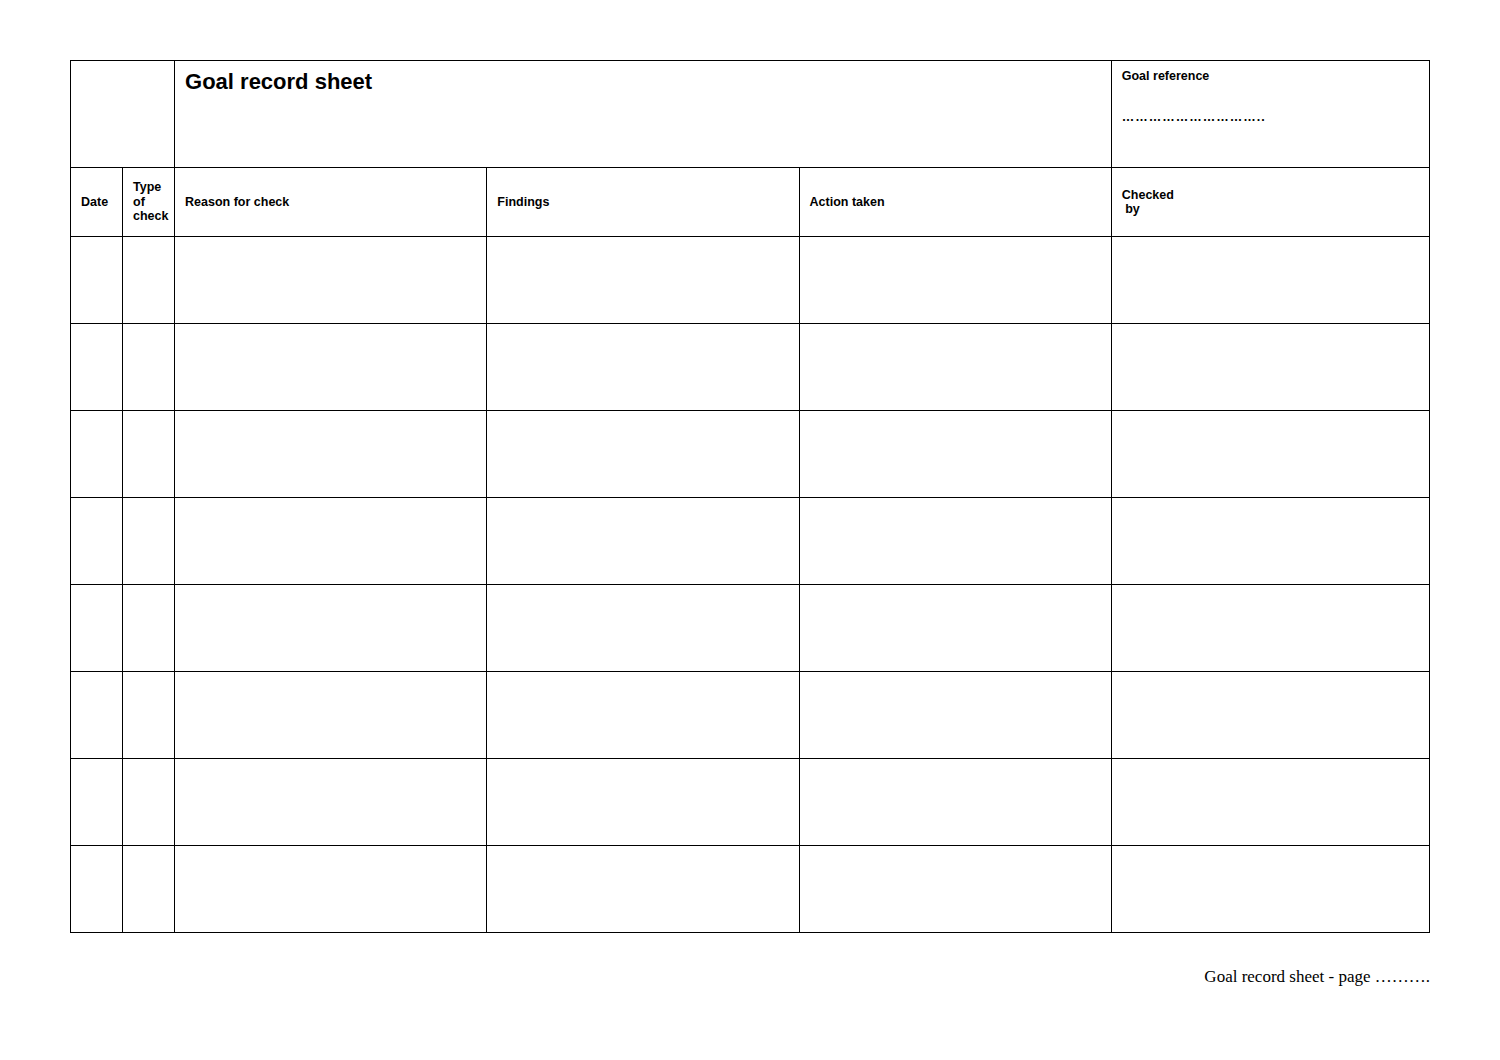| | Goal record sheet | Goal reference ………………………….. |
| Date | Type of check | Reason for check | Findings | Action taken | Checked by |
Goal record sheet - page ……….